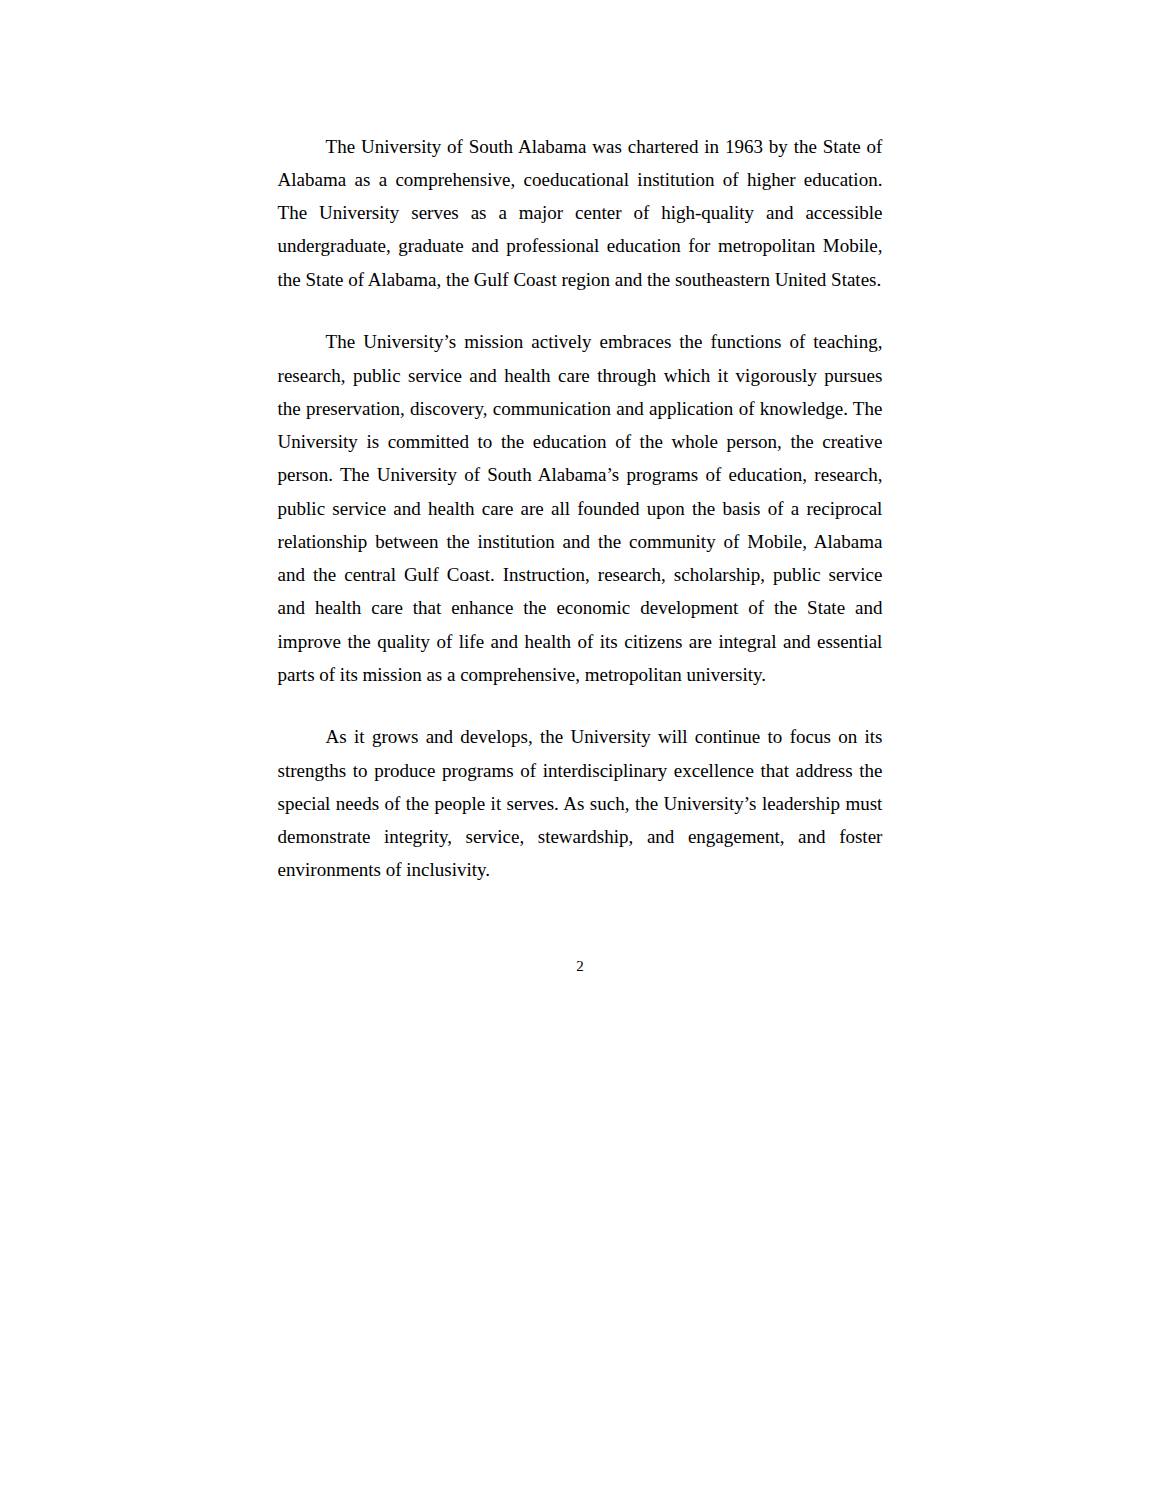The University of South Alabama was chartered in 1963 by the State of Alabama as a comprehensive, coeducational institution of higher education. The University serves as a major center of high-quality and accessible undergraduate, graduate and professional education for metropolitan Mobile, the State of Alabama, the Gulf Coast region and the southeastern United States.
The University’s mission actively embraces the functions of teaching, research, public service and health care through which it vigorously pursues the preservation, discovery, communication and application of knowledge. The University is committed to the education of the whole person, the creative person. The University of South Alabama’s programs of education, research, public service and health care are all founded upon the basis of a reciprocal relationship between the institution and the community of Mobile, Alabama and the central Gulf Coast. Instruction, research, scholarship, public service and health care that enhance the economic development of the State and improve the quality of life and health of its citizens are integral and essential parts of its mission as a comprehensive, metropolitan university.
As it grows and develops, the University will continue to focus on its strengths to produce programs of interdisciplinary excellence that address the special needs of the people it serves. As such, the University’s leadership must demonstrate integrity, service, stewardship, and engagement, and foster environments of inclusivity.
2